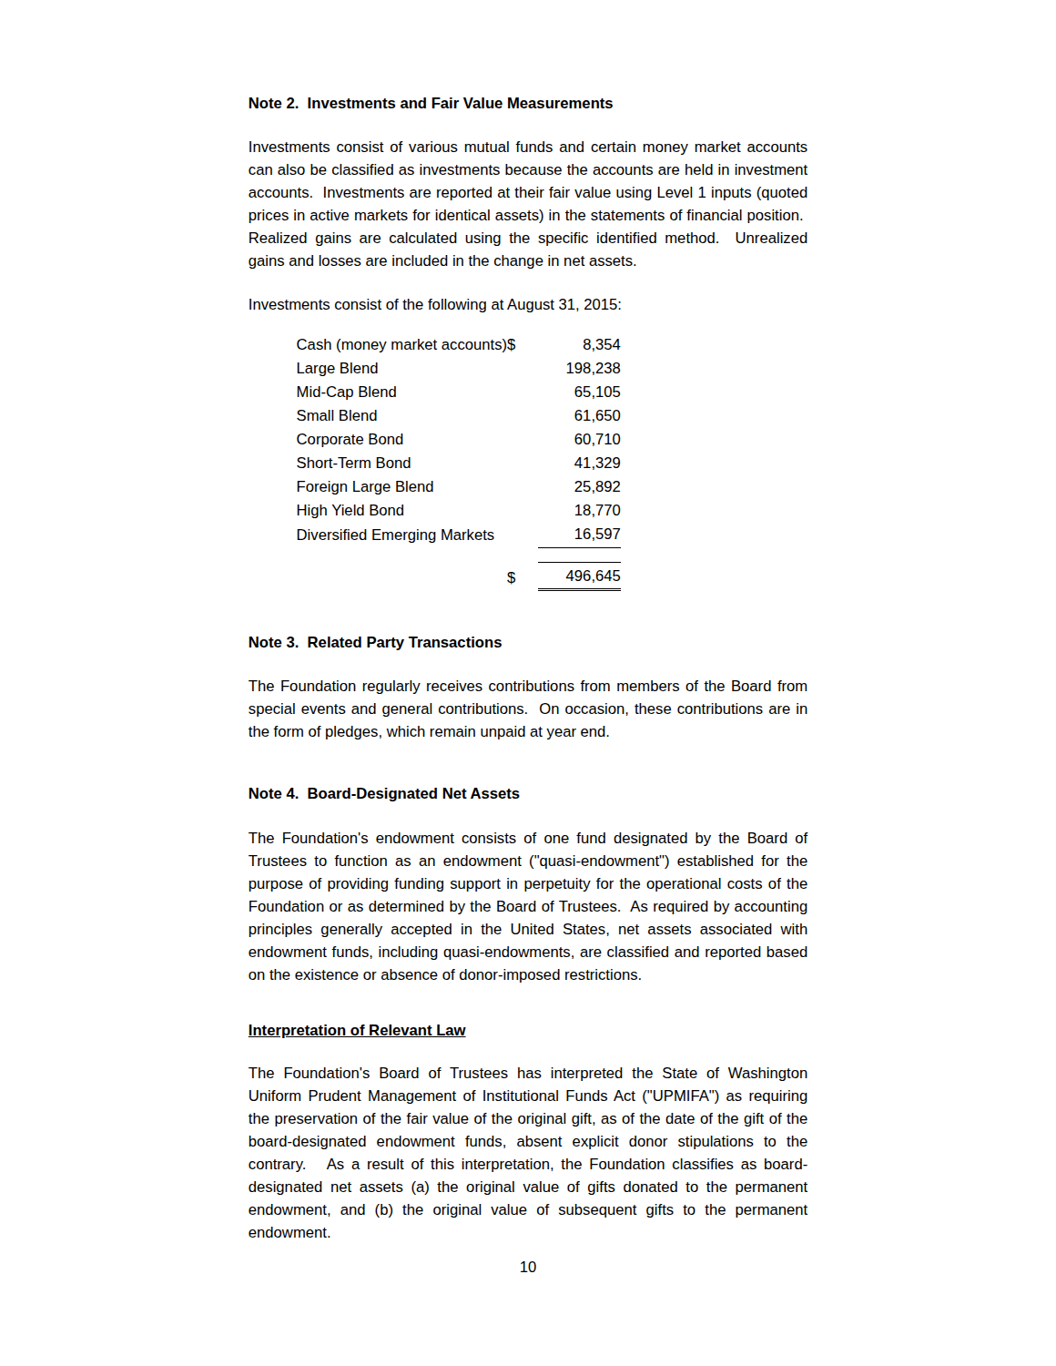Note 2. Investments and Fair Value Measurements
Investments consist of various mutual funds and certain money market accounts can also be classified as investments because the accounts are held in investment accounts. Investments are reported at their fair value using Level 1 inputs (quoted prices in active markets for identical assets) in the statements of financial position. Realized gains are calculated using the specific identified method. Unrealized gains and losses are included in the change in net assets.
Investments consist of the following at August 31, 2015:
| Cash (money market accounts) | $ | 8,354 |
| Large Blend | | 198,238 |
| Mid-Cap Blend | | 65,105 |
| Small Blend | | 61,650 |
| Corporate Bond | | 60,710 |
| Short-Term Bond | | 41,329 |
| Foreign Large Blend | | 25,892 |
| High Yield Bond | | 18,770 |
| Diversified Emerging Markets | | 16,597 |
| | $ | 496,645 |
Note 3. Related Party Transactions
The Foundation regularly receives contributions from members of the Board from special events and general contributions. On occasion, these contributions are in the form of pledges, which remain unpaid at year end.
Note 4. Board-Designated Net Assets
The Foundation's endowment consists of one fund designated by the Board of Trustees to function as an endowment ("quasi-endowment") established for the purpose of providing funding support in perpetuity for the operational costs of the Foundation or as determined by the Board of Trustees. As required by accounting principles generally accepted in the United States, net assets associated with endowment funds, including quasi-endowments, are classified and reported based on the existence or absence of donor-imposed restrictions.
Interpretation of Relevant Law
The Foundation's Board of Trustees has interpreted the State of Washington Uniform Prudent Management of Institutional Funds Act ("UPMIFA") as requiring the preservation of the fair value of the original gift, as of the date of the gift of the board-designated endowment funds, absent explicit donor stipulations to the contrary. As a result of this interpretation, the Foundation classifies as board-designated net assets (a) the original value of gifts donated to the permanent endowment, and (b) the original value of subsequent gifts to the permanent endowment.
10